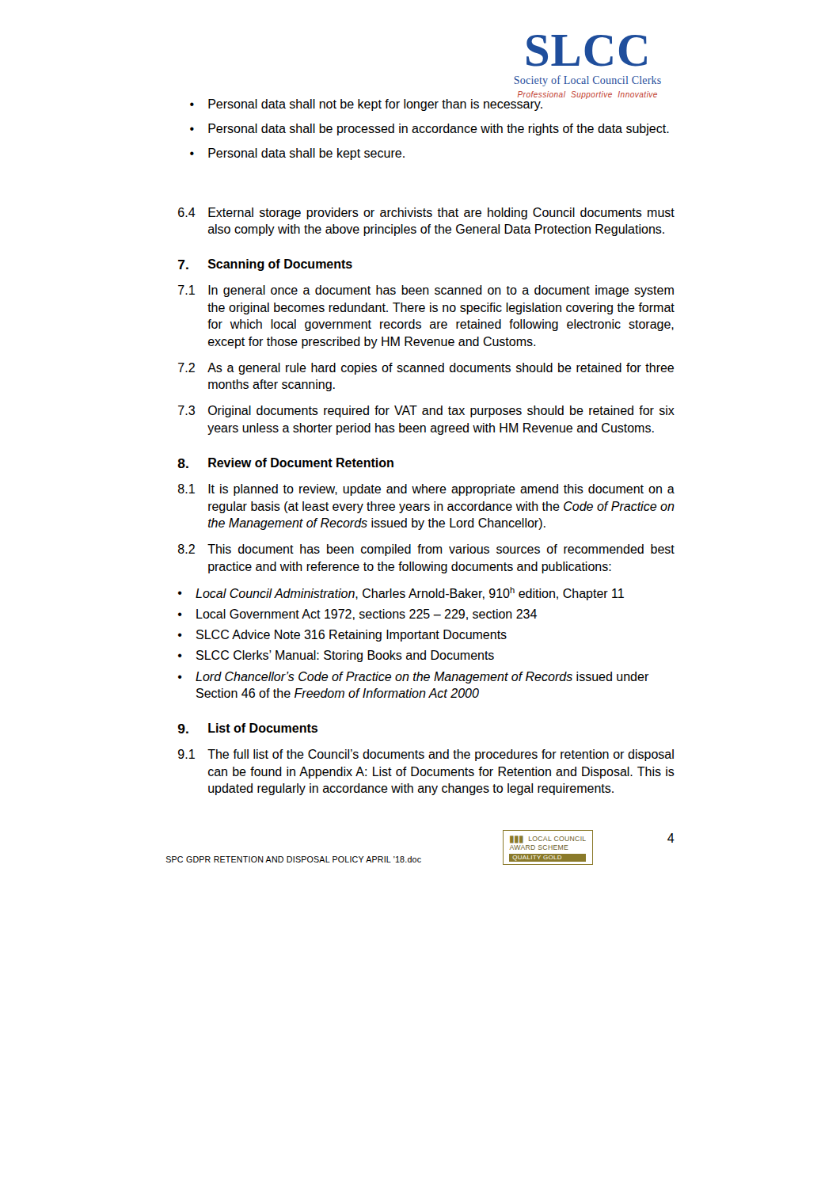SLCC
Society of Local Council Clerks
Professional Supportive Innovative
Personal data shall not be kept for longer than is necessary.
Personal data shall be processed in accordance with the rights of the data subject.
Personal data shall be kept secure.
6.4
External storage providers or archivists that are holding Council documents must also comply with the above principles of the General Data Protection Regulations.
7. Scanning of Documents
7.1
In general once a document has been scanned on to a document image system the original becomes redundant. There is no specific legislation covering the format for which local government records are retained following electronic storage, except for those prescribed by HM Revenue and Customs.
7.2
As a general rule hard copies of scanned documents should be retained for three months after scanning.
7.3
Original documents required for VAT and tax purposes should be retained for six years unless a shorter period has been agreed with HM Revenue and Customs.
8. Review of Document Retention
8.1
It is planned to review, update and where appropriate amend this document on a regular basis (at least every three years in accordance with the Code of Practice on the Management of Records issued by the Lord Chancellor).
8.2
This document has been compiled from various sources of recommended best practice and with reference to the following documents and publications:
Local Council Administration, Charles Arnold-Baker, 910h edition, Chapter 11
Local Government Act 1972, sections 225 – 229, section 234
SLCC Advice Note 316 Retaining Important Documents
SLCC Clerks’ Manual: Storing Books and Documents
Lord Chancellor’s Code of Practice on the Management of Records issued under Section 46 of the Freedom of Information Act 2000
9. List of Documents
9.1
The full list of the Council’s documents and the procedures for retention or disposal can be found in Appendix A: List of Documents for Retention and Disposal. This is updated regularly in accordance with any changes to legal requirements.
SPC GDPR RETENTION AND DISPOSAL POLICY APRIL '18.doc
▮▮▮LOCAL COUNCIL
AWARD SCHEMEQUALITY GOLD
4